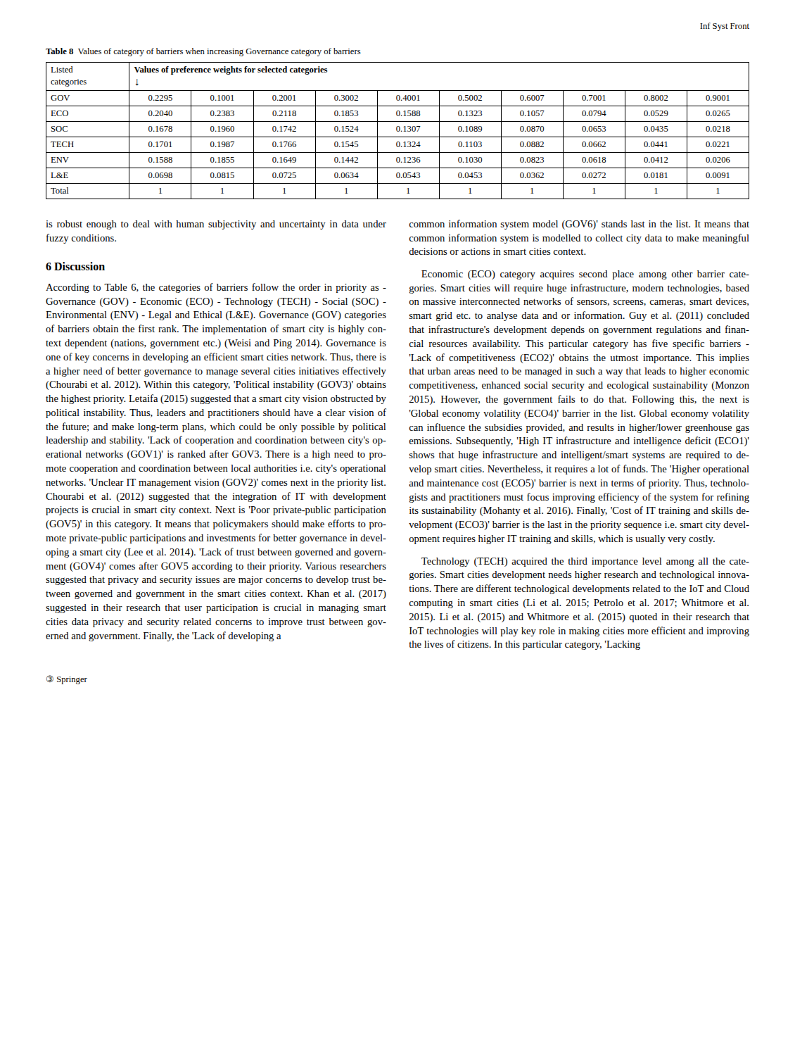Inf Syst Front
Table 8 Values of category of barriers when increasing Governance category of barriers
| Listed categories | Values of preference weights for selected categories ↓ |
| --- | --- |
| GOV | 0.2295 | 0.1001 | 0.2001 | 0.3002 | 0.4001 | 0.5002 | 0.6007 | 0.7001 | 0.8002 | 0.9001 |
| ECO | 0.2040 | 0.2383 | 0.2118 | 0.1853 | 0.1588 | 0.1323 | 0.1057 | 0.0794 | 0.0529 | 0.0265 |
| SOC | 0.1678 | 0.1960 | 0.1742 | 0.1524 | 0.1307 | 0.1089 | 0.0870 | 0.0653 | 0.0435 | 0.0218 |
| TECH | 0.1701 | 0.1987 | 0.1766 | 0.1545 | 0.1324 | 0.1103 | 0.0882 | 0.0662 | 0.0441 | 0.0221 |
| ENV | 0.1588 | 0.1855 | 0.1649 | 0.1442 | 0.1236 | 0.1030 | 0.0823 | 0.0618 | 0.0412 | 0.0206 |
| L&E | 0.0698 | 0.0815 | 0.0725 | 0.0634 | 0.0543 | 0.0453 | 0.0362 | 0.0272 | 0.0181 | 0.0091 |
| Total | 1 | 1 | 1 | 1 | 1 | 1 | 1 | 1 | 1 | 1 |
is robust enough to deal with human subjectivity and uncertainty in data under fuzzy conditions.
6 Discussion
According to Table 6, the categories of barriers follow the order in priority as - Governance (GOV) - Economic (ECO) - Technology (TECH) - Social (SOC) - Environmental (ENV) - Legal and Ethical (L&E). Governance (GOV) categories of barriers obtain the first rank. The implementation of smart city is highly context dependent (nations, government etc.) (Weisi and Ping 2014). Governance is one of key concerns in developing an efficient smart cities network. Thus, there is a higher need of better governance to manage several cities initiatives effectively (Chourabi et al. 2012). Within this category, 'Political instability (GOV3)' obtains the highest priority. Letaifa (2015) suggested that a smart city vision obstructed by political instability. Thus, leaders and practitioners should have a clear vision of the future; and make long-term plans, which could be only possible by political leadership and stability. 'Lack of cooperation and coordination between city's operational networks (GOV1)' is ranked after GOV3. There is a high need to promote cooperation and coordination between local authorities i.e. city's operational networks. 'Unclear IT management vision (GOV2)' comes next in the priority list. Chourabi et al. (2012) suggested that the integration of IT with development projects is crucial in smart city context. Next is 'Poor private-public participation (GOV5)' in this category. It means that policymakers should make efforts to promote private-public participations and investments for better governance in developing a smart city (Lee et al. 2014). 'Lack of trust between governed and government (GOV4)' comes after GOV5 according to their priority. Various researchers suggested that privacy and security issues are major concerns to develop trust between governed and government in the smart cities context. Khan et al. (2017) suggested in their research that user participation is crucial in managing smart cities data privacy and security related concerns to improve trust between governed and government. Finally, the 'Lack of developing a
common information system model (GOV6)' stands last in the list. It means that common information system is modelled to collect city data to make meaningful decisions or actions in smart cities context.
Economic (ECO) category acquires second place among other barrier categories. Smart cities will require huge infrastructure, modern technologies, based on massive interconnected networks of sensors, screens, cameras, smart devices, smart grid etc. to analyse data and or information. Guy et al. (2011) concluded that infrastructure's development depends on government regulations and financial resources availability. This particular category has five specific barriers - 'Lack of competitiveness (ECO2)' obtains the utmost importance. This implies that urban areas need to be managed in such a way that leads to higher economic competitiveness, enhanced social security and ecological sustainability (Monzon 2015). However, the government fails to do that. Following this, the next is 'Global economy volatility (ECO4)' barrier in the list. Global economy volatility can influence the subsidies provided, and results in higher/lower greenhouse gas emissions. Subsequently, 'High IT infrastructure and intelligence deficit (ECO1)' shows that huge infrastructure and intelligent/smart systems are required to develop smart cities. Nevertheless, it requires a lot of funds. The 'Higher operational and maintenance cost (ECO5)' barrier is next in terms of priority. Thus, technologists and practitioners must focus improving efficiency of the system for refining its sustainability (Mohanty et al. 2016). Finally, 'Cost of IT training and skills development (ECO3)' barrier is the last in the priority sequence i.e. smart city development requires higher IT training and skills, which is usually very costly.
Technology (TECH) acquired the third importance level among all the categories. Smart cities development needs higher research and technological innovations. There are different technological developments related to the IoT and Cloud computing in smart cities (Li et al. 2015; Petrolo et al. 2017; Whitmore et al. 2015). Li et al. (2015) and Whitmore et al. (2015) quoted in their research that IoT technologies will play key role in making cities more efficient and improving the lives of citizens. In this particular category, 'Lacking
③ Springer